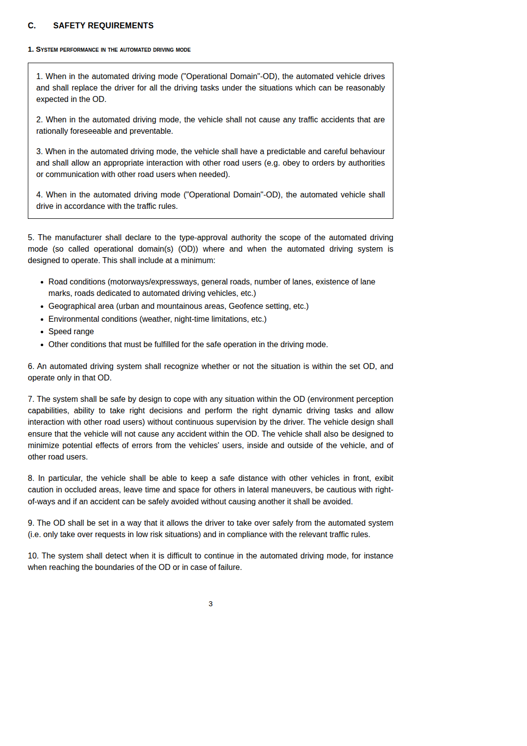C. Safety Requirements
1. System performance in the automated driving mode
1. When in the automated driving mode ("Operational Domain"-OD), the automated vehicle drives and shall replace the driver for all the driving tasks under the situations which can be reasonably expected in the OD.
2. When in the automated driving mode, the vehicle shall not cause any traffic accidents that are rationally foreseeable and preventable.
3. When in the automated driving mode, the vehicle shall have a predictable and careful behaviour and shall allow an appropriate interaction with other road users (e.g. obey to orders by authorities or communication with other road users when needed).
4. When in the automated driving mode ("Operational Domain"-OD), the automated vehicle shall drive in accordance with the traffic rules.
5. The manufacturer shall declare to the type-approval authority the scope of the automated driving mode (so called operational domain(s) (OD)) where and when the automated driving system is designed to operate. This shall include at a minimum:
Road conditions (motorways/expressways, general roads, number of lanes, existence of lane marks, roads dedicated to automated driving vehicles, etc.)
Geographical area (urban and mountainous areas, Geofence setting, etc.)
Environmental conditions (weather, night-time limitations, etc.)
Speed range
Other conditions that must be fulfilled for the safe operation in the driving mode.
6. An automated driving system shall recognize whether or not the situation is within the set OD, and operate only in that OD.
7. The system shall be safe by design to cope with any situation within the OD (environment perception capabilities, ability to take right decisions and perform the right dynamic driving tasks and allow interaction with other road users) without continuous supervision by the driver. The vehicle design shall ensure that the vehicle will not cause any accident within the OD. The vehicle shall also be designed to minimize potential effects of errors from the vehicles' users, inside and outside of the vehicle, and of other road users.
8. In particular, the vehicle shall be able to keep a safe distance with other vehicles in front, exibit caution in occluded areas, leave time and space for others in lateral maneuvers, be cautious with right-of-ways and if an accident can be safely avoided without causing another it shall be avoided.
9. The OD shall be set in a way that it allows the driver to take over safely from the automated system (i.e. only take over requests in low risk situations) and in compliance with the relevant traffic rules.
10. The system shall detect when it is difficult to continue in the automated driving mode, for instance when reaching the boundaries of the OD or in case of failure.
3